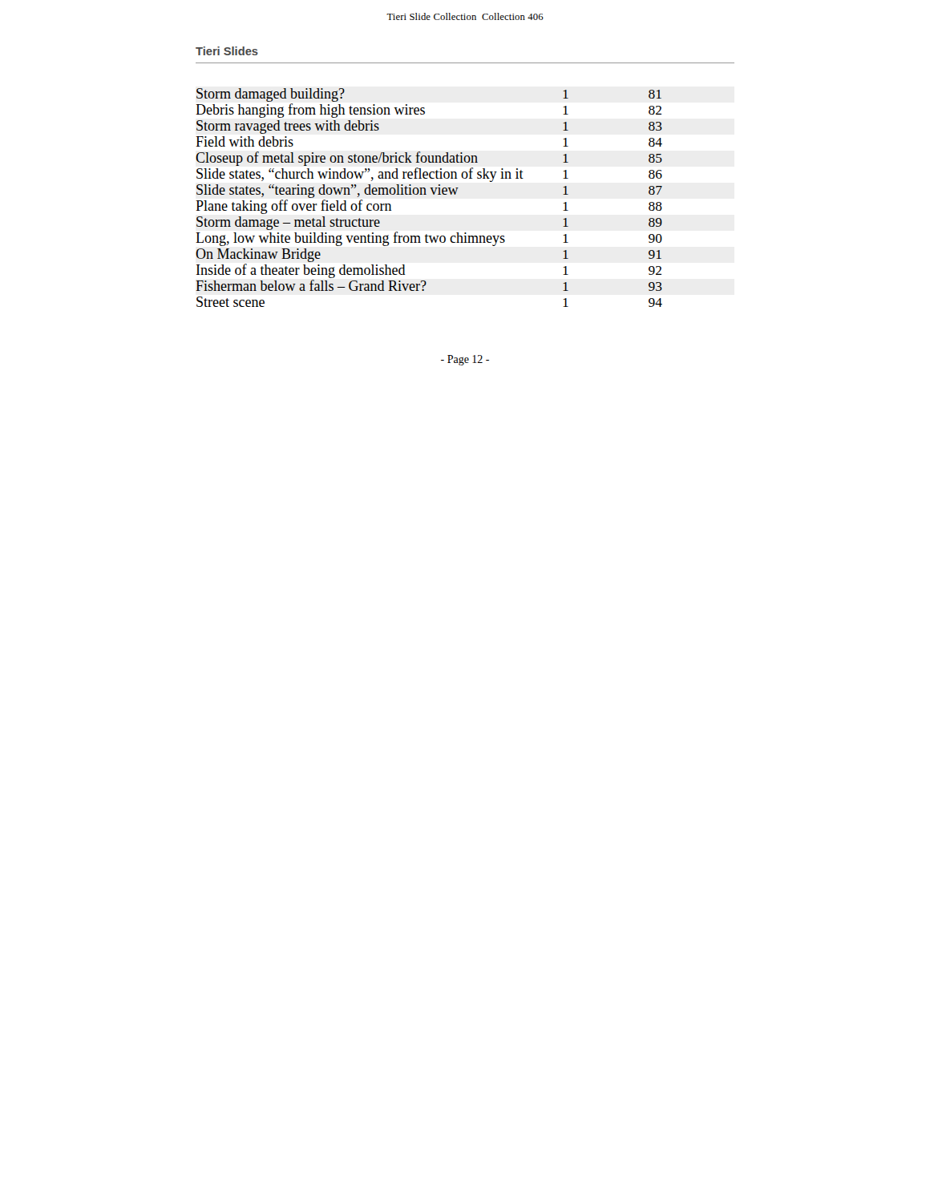Tieri Slide Collection Collection 406
Tieri Slides
| Storm damaged building? | 1 | 81 |
| Debris hanging from high tension wires | 1 | 82 |
| Storm ravaged trees with debris | 1 | 83 |
| Field with debris | 1 | 84 |
| Closeup of metal spire on stone/brick foundation | 1 | 85 |
| Slide states, “church window”, and reflection of sky in it | 1 | 86 |
| Slide states, “tearing down”, demolition view | 1 | 87 |
| Plane taking off over field of corn | 1 | 88 |
| Storm damage – metal structure | 1 | 89 |
| Long, low white building venting from two chimneys | 1 | 90 |
| On Mackinaw Bridge | 1 | 91 |
| Inside of a theater being demolished | 1 | 92 |
| Fisherman below a falls – Grand River? | 1 | 93 |
| Street scene | 1 | 94 |
- Page 12 -